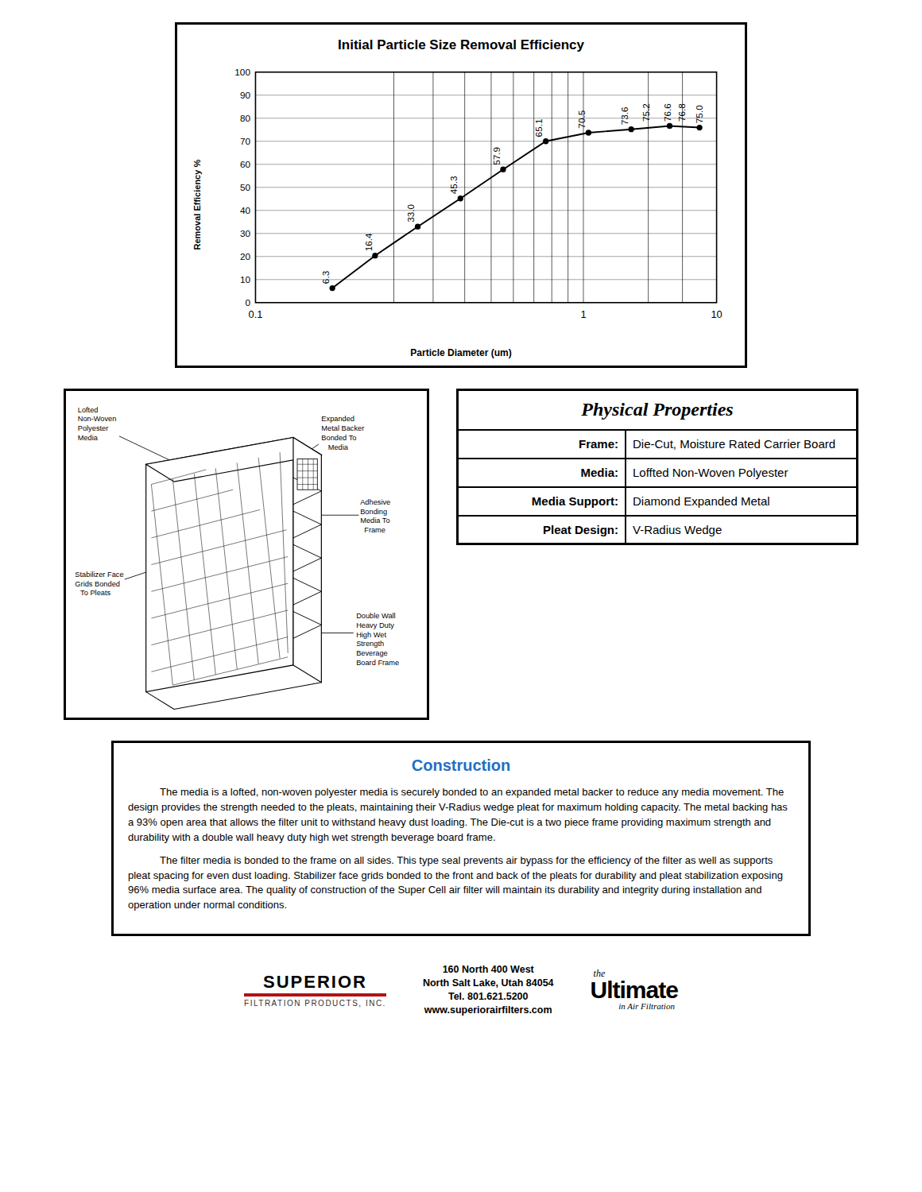Initial Particle Size Removal Efficiency
Removal Efficiency %
100 90 80 70 60 50 40 30 20 10 0 0.1 1 10 6.3 16.4 33.0 45.3 57.9 65.1 70.5 73.6 75.2 76.6 76.8 75.0
Particle Diameter (um)
Lofted Non-Woven Polyester Media Expanded Metal Backer Bonded To Media Adhesive Bonding Media To Frame Stabilizer Face Grids Bonded To Pleats Double Wall Heavy Duty High Wet Strength Beverage Board Frame
Physical Properties
| Frame: | Die-Cut, Moisture Rated Carrier Board |
| Media: | Loffted Non-Woven Polyester |
| Media Support: | Diamond Expanded Metal |
| Pleat Design: | V-Radius Wedge |
Construction
The media is a lofted, non-woven polyester media is securely bonded to an expanded metal backer to reduce any media movement. The design provides the strength needed to the pleats, maintaining their V-Radius wedge pleat for maximum holding capacity. The metal backing has a 93% open area that allows the filter unit to withstand heavy dust loading. The Die-cut is a two piece frame providing maximum strength and durability with a double wall heavy duty high wet strength beverage board frame.
The filter media is bonded to the frame on all sides. This type seal prevents air bypass for the efficiency of the filter as well as supports pleat spacing for even dust loading. Stabilizer face grids bonded to the front and back of the pleats for durability and pleat stabilization exposing 96% media surface area. The quality of construction of the Super Cell air filter will maintain its durability and integrity during installation and operation under normal conditions.
SUPERIOR
FILTRATION PRODUCTS, INC.
160 North 400 West
North Salt Lake, Utah 84054
Tel. 801.621.5200
www.superiorairfilters.com
the Ultimate in Air Filtration